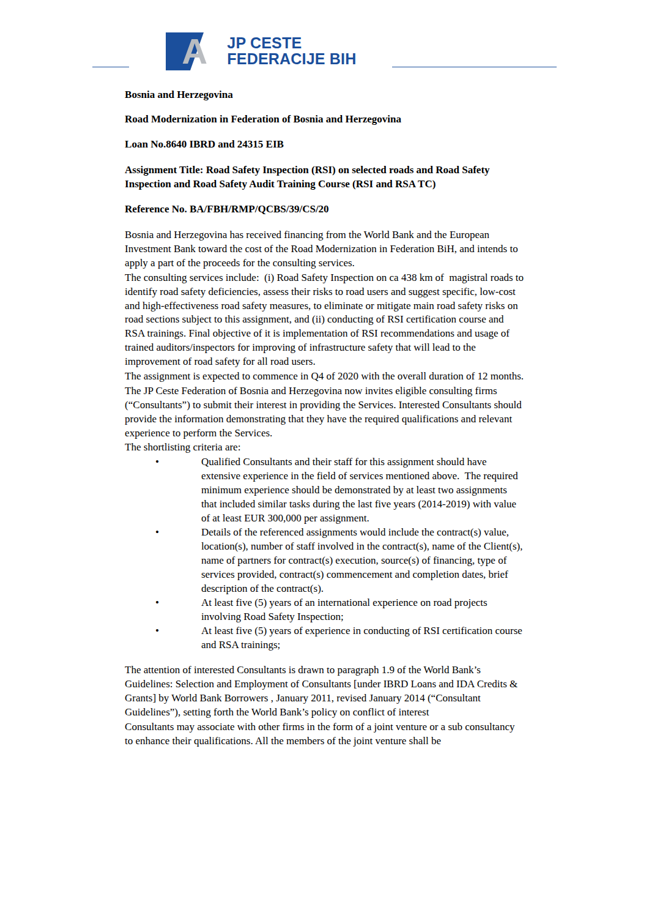A
JP CESTE FEDERACIJE BIH
Bosnia and Herzegovina
Road Modernization in Federation of Bosnia and Herzegovina
Loan No.8640 IBRD and 24315 EIB
Assignment Title: Road Safety Inspection (RSI) on selected roads and Road Safety Inspection and Road Safety Audit Training Course (RSI and RSA TC)
Reference No. BA/FBH/RMP/QCBS/39/CS/20
Bosnia and Herzegovina has received financing from the World Bank and the European Investment Bank toward the cost of the Road Modernization in Federation BiH, and intends to apply a part of the proceeds for the consulting services.
The consulting services include: (i) Road Safety Inspection on ca 438 km of magistral roads to identify road safety deficiencies, assess their risks to road users and suggest specific, low-cost and high-effectiveness road safety measures, to eliminate or mitigate main road safety risks on road sections subject to this assignment, and (ii) conducting of RSI certification course and RSA trainings. Final objective of it is implementation of RSI recommendations and usage of trained auditors/inspectors for improving of infrastructure safety that will lead to the improvement of road safety for all road users.
The assignment is expected to commence in Q4 of 2020 with the overall duration of 12 months.
The JP Ceste Federation of Bosnia and Herzegovina now invites eligible consulting firms (“Consultants”) to submit their interest in providing the Services. Interested Consultants should provide the information demonstrating that they have the required qualifications and relevant experience to perform the Services.
The shortlisting criteria are:
Qualified Consultants and their staff for this assignment should have extensive experience in the field of services mentioned above. The required minimum experience should be demonstrated by at least two assignments that included similar tasks during the last five years (2014-2019) with value of at least EUR 300,000 per assignment.
Details of the referenced assignments would include the contract(s) value, location(s), number of staff involved in the contract(s), name of the Client(s), name of partners for contract(s) execution, source(s) of financing, type of services provided, contract(s) commencement and completion dates, brief description of the contract(s).
At least five (5) years of an international experience on road projects involving Road Safety Inspection;
At least five (5) years of experience in conducting of RSI certification course and RSA trainings;
The attention of interested Consultants is drawn to paragraph 1.9 of the World Bank’s Guidelines: Selection and Employment of Consultants [under IBRD Loans and IDA Credits & Grants] by World Bank Borrowers , January 2011, revised January 2014 (“Consultant Guidelines”), setting forth the World Bank’s policy on conflict of interest
Consultants may associate with other firms in the form of a joint venture or a sub consultancy to enhance their qualifications. All the members of the joint venture shall be